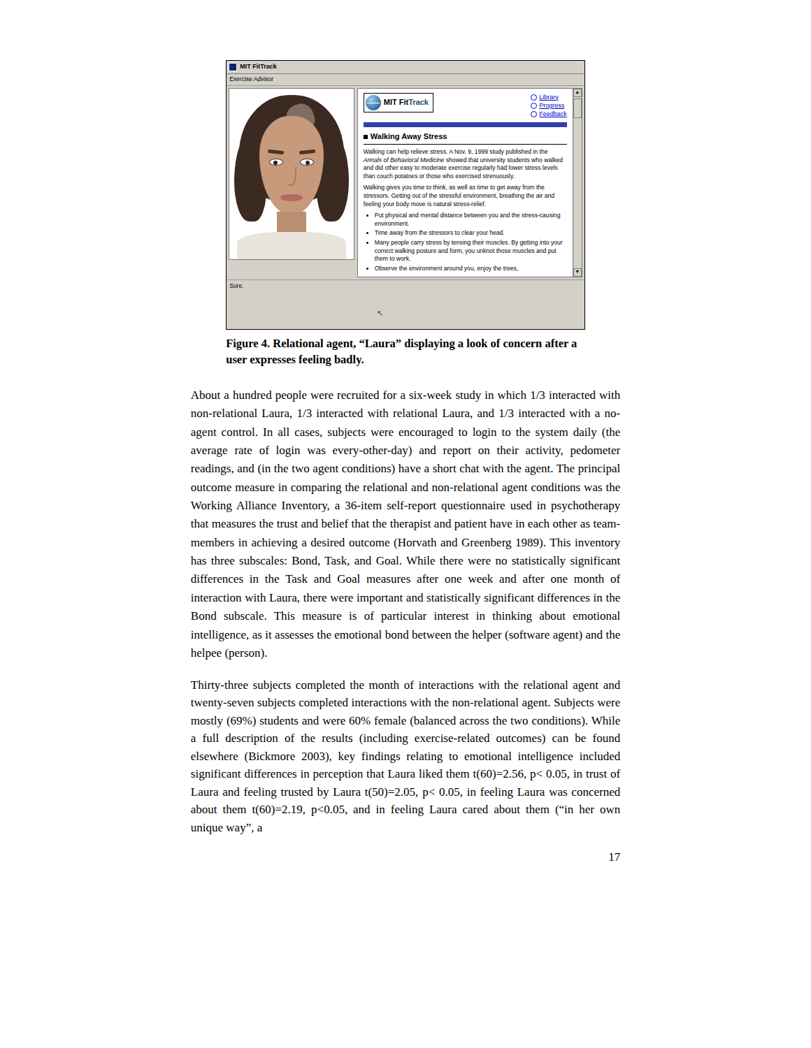MIT FitTrack
Exercise Advisor
MIT Fit Track
Library
Progress
Feedback
Walking Away Stress
Walking can help relieve stress. A Nov. 9, 1999 study published in the Annals of Behavioral Medicine showed that university students who walked and did other easy to moderate exercise regularly had lower stress levels than couch potatoes or those who exercised strenuously.
Walking gives you time to think, as well as time to get away from the stressors. Getting out of the stressful environment, breathing the air and feeling your body move is natural stress-relief.
Put physical and mental distance between you and the stress-causing environment.
Time away from the stressors to clear your head.
Many people carry stress by tensing their muscles. By getting into your correct walking posture and form, you unknot those muscles and put them to work.
Observe the environment around you, enjoy the trees,
▲
▼
Sure.
↖
Figure 4. Relational agent, “Laura” displaying a look of concern after a user expresses feeling badly.
About a hundred people were recruited for a six-week study in which 1/3 interacted with non-relational Laura, 1/3 interacted with relational Laura, and 1/3 interacted with a no-agent control. In all cases, subjects were encouraged to login to the system daily (the average rate of login was every-other-day) and report on their activity, pedometer readings, and (in the two agent conditions) have a short chat with the agent. The principal outcome measure in comparing the relational and non-relational agent conditions was the Working Alliance Inventory, a 36-item self-report questionnaire used in psychotherapy that measures the trust and belief that the therapist and patient have in each other as team-members in achieving a desired outcome (Horvath and Greenberg 1989). This inventory has three subscales: Bond, Task, and Goal. While there were no statistically significant differences in the Task and Goal measures after one week and after one month of interaction with Laura, there were important and statistically significant differences in the Bond subscale. This measure is of particular interest in thinking about emotional intelligence, as it assesses the emotional bond between the helper (software agent) and the helpee (person).
Thirty-three subjects completed the month of interactions with the relational agent and twenty-seven subjects completed interactions with the non-relational agent. Subjects were mostly (69%) students and were 60% female (balanced across the two conditions). While a full description of the results (including exercise-related outcomes) can be found elsewhere (Bickmore 2003), key findings relating to emotional intelligence included significant differences in perception that Laura liked them t(60)=2.56, p< 0.05, in trust of Laura and feeling trusted by Laura t(50)=2.05, p< 0.05, in feeling Laura was concerned about them t(60)=2.19, p<0.05, and in feeling Laura cared about them (“in her own unique way”, a
17